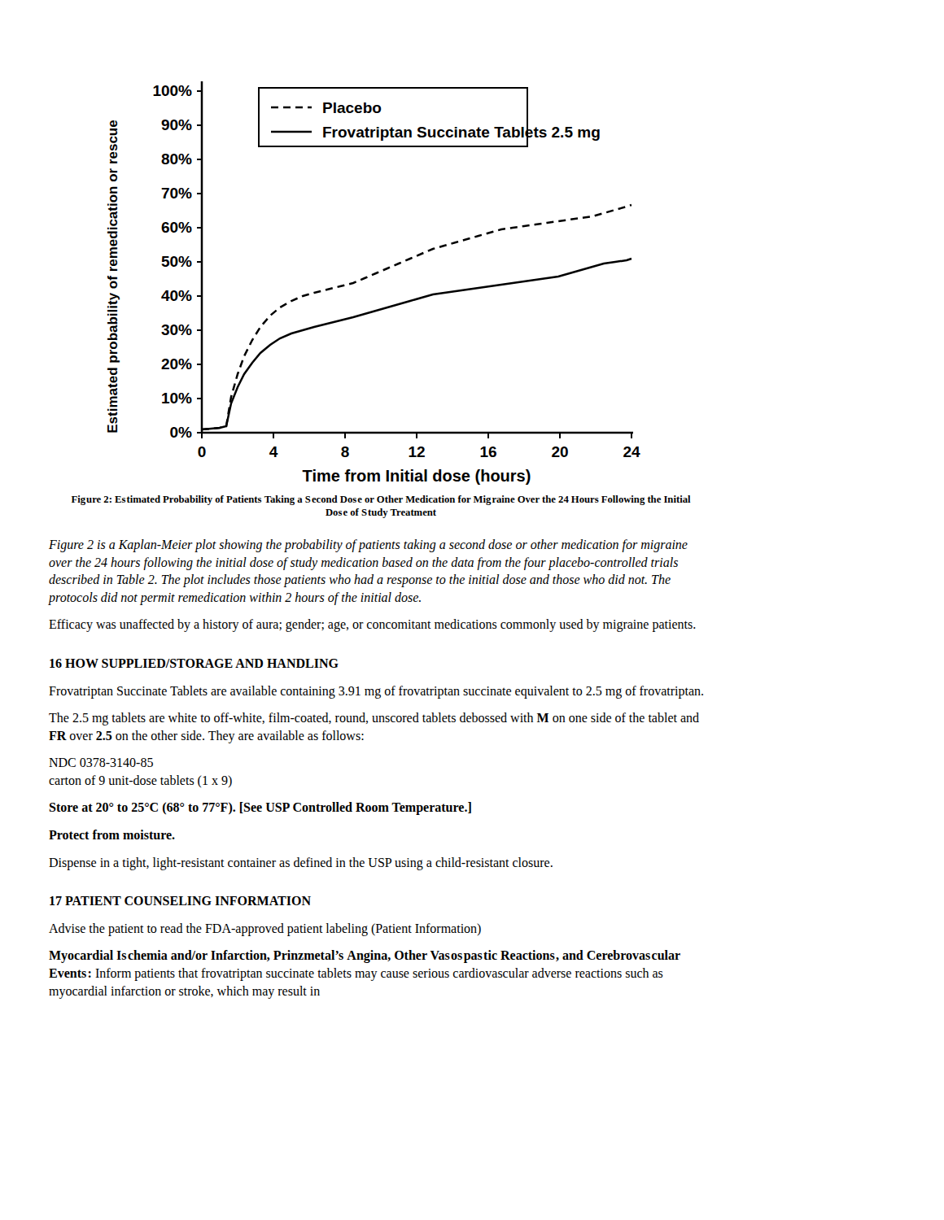Estimated probability of remedication or rescue 100% 90% 80% 70% 60% 50% 40% 30% 20% 10% 0% 0 4 8 12 16 20 24 Time from Initial dose (hours) Placebo Frovatriptan Succinate Tablets 2.5 mg
Fig ure 2: Es timated Probability of Patients Taking a S econd Dos e or Other Medication for Mig raine Over the 24 Hours Following the Initial Dos e of S tudy Treatment
Figure 2 is a Kaplan-Meier plot showing the probability of patients taking a second dose or other medication for migraine over the 24 hours following the initial dose of study medication based on the data from the four placebo-controlled trials described in Table 2. The plot includes those patients who had a response to the initial dose and those who did not. The protocols did not permit remedication within 2 hours of the initial dose.
Efficacy was unaffected by a history of aura; gender; age, or concomitant medications commonly used by migraine patients.
16 HOW SUPPLIED/STORAGE AND HANDLING
Frovatriptan Succinate Tablets are available containing 3.91 mg of frovatriptan succinate equivalent to 2.5 mg of frovatriptan.
The 2.5 mg tablets are white to off-white, film-coated, round, unscored tablets debossed with M on one side of the tablet and FR over 2.5 on the other side. They are available as follows:
NDC 0378-3140-85
carton of 9 unit-dose tablets (1 x 9)
Store at 20° to 25°C (68° to 77°F). [See USP Controlled Room Temperature.]
Protect from moisture.
Dispense in a tight, light-resistant container as defined in the USP using a child-resistant closure.
17 PATIENT COUNSELING INFORMATION
Advise the patient to read the FDA-approved patient labeling (Patient Information)
Myocardial Is chemia and/or Infarction, Prinzmetal’s Angina, Other Vas os pas tic Reactions , and Cerebrovas cular Events : Inform patients that frovatriptan succinate tablets may cause serious cardiovascular adverse reactions such as myocardial infarction or stroke, which may result in